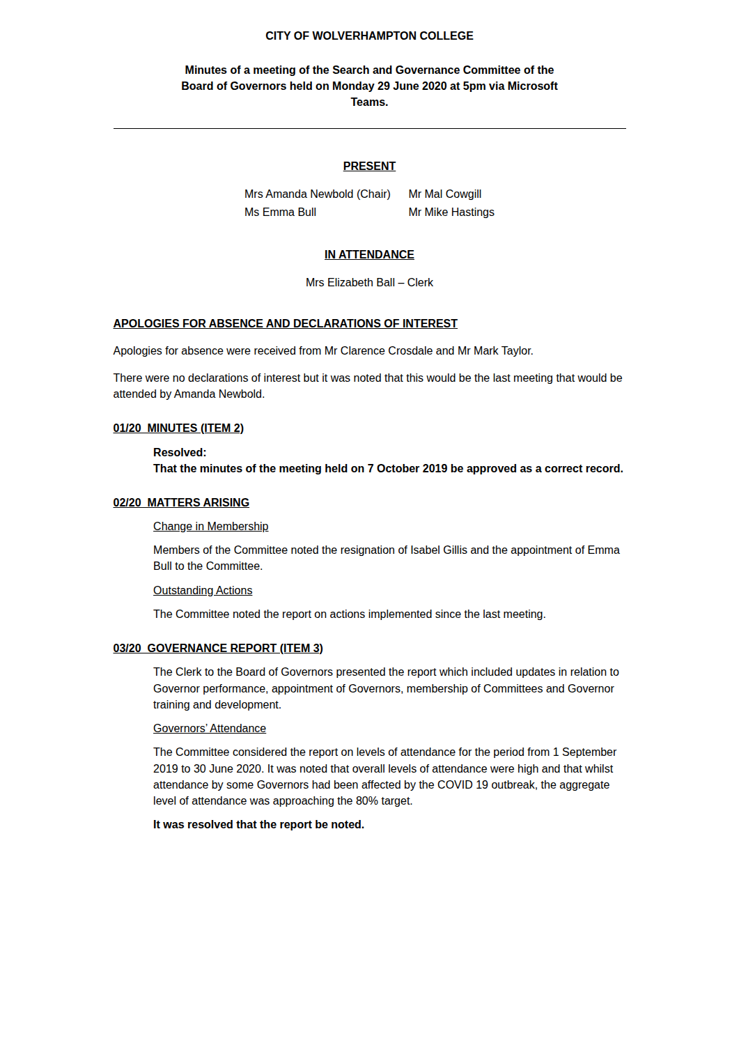City of Wolverhampton College
Minutes of a meeting of the Search and Governance Committee of the Board of Governors held on Monday 29 June 2020 at 5pm via Microsoft Teams.
PRESENT
| Mrs Amanda Newbold (Chair) | Mr Mal Cowgill |
| Ms Emma Bull | Mr Mike Hastings |
IN ATTENDANCE
Mrs Elizabeth Ball – Clerk
APOLOGIES FOR ABSENCE AND DECLARATIONS OF INTEREST
Apologies for absence were received from Mr Clarence Crosdale and Mr Mark Taylor.
There were no declarations of interest but it was noted that this would be the last meeting that would be attended by Amanda Newbold.
01/20 MINUTES (ITEM 2)
Resolved:
That the minutes of the meeting held on 7 October 2019 be approved as a correct record.
02/20 MATTERS ARISING
Change in Membership
Members of the Committee noted the resignation of Isabel Gillis and the appointment of Emma Bull to the Committee.
Outstanding Actions
The Committee noted the report on actions implemented since the last meeting.
03/20 GOVERNANCE REPORT (ITEM 3)
The Clerk to the Board of Governors presented the report which included updates in relation to Governor performance, appointment of Governors, membership of Committees and Governor training and development.
Governors’ Attendance
The Committee considered the report on levels of attendance for the period from 1 September 2019 to 30 June 2020. It was noted that overall levels of attendance were high and that whilst attendance by some Governors had been affected by the COVID 19 outbreak, the aggregate level of attendance was approaching the 80% target.
It was resolved that the report be noted.